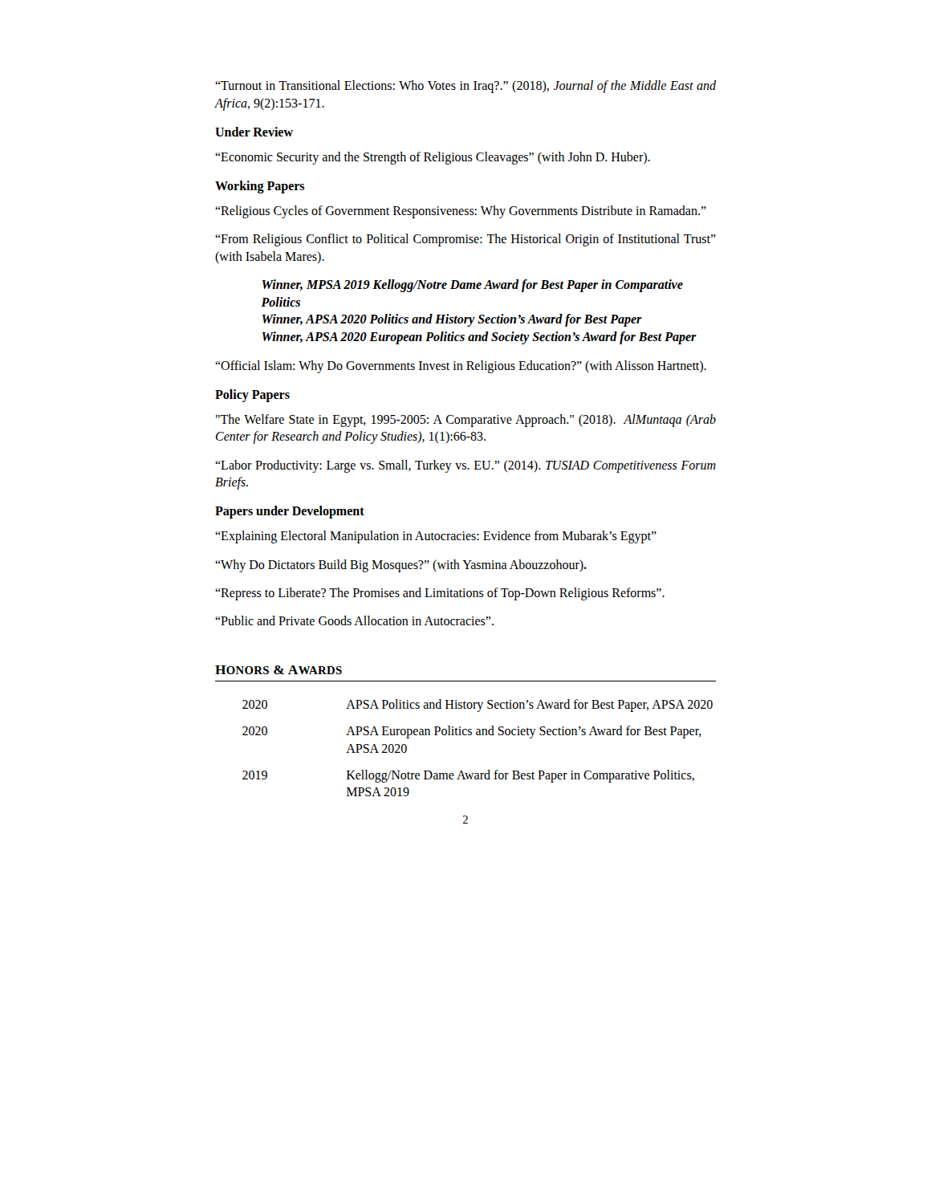“Turnout in Transitional Elections: Who Votes in Iraq?.” (2018), Journal of the Middle East and Africa, 9(2):153-171.
Under Review
“Economic Security and the Strength of Religious Cleavages” (with John D. Huber).
Working Papers
“Religious Cycles of Government Responsiveness: Why Governments Distribute in Ramadan.”
“From Religious Conflict to Political Compromise: The Historical Origin of Institutional Trust” (with Isabela Mares).
Winner, MPSA 2019 Kellogg/Notre Dame Award for Best Paper in Comparative Politics
Winner, APSA 2020 Politics and History Section’s Award for Best Paper
Winner, APSA 2020 European Politics and Society Section’s Award for Best Paper
“Official Islam: Why Do Governments Invest in Religious Education?” (with Alisson Hartnett).
Policy Papers
"The Welfare State in Egypt, 1995-2005: A Comparative Approach." (2018). AlMuntaqa (Arab Center for Research and Policy Studies), 1(1):66-83.
“Labor Productivity: Large vs. Small, Turkey vs. EU.” (2014). TUSIAD Competitiveness Forum Briefs.
Papers under Development
“Explaining Electoral Manipulation in Autocracies: Evidence from Mubarak’s Egypt”
“Why Do Dictators Build Big Mosques?” (with Yasmina Abouzzohour).
“Repress to Liberate? The Promises and Limitations of Top-Down Religious Reforms”.
“Public and Private Goods Allocation in Autocracies”.
HONORS & AWARDS
| 2020 | APSA Politics and History Section’s Award for Best Paper, APSA 2020 |
| 2020 | APSA European Politics and Society Section’s Award for Best Paper, APSA 2020 |
| 2019 | Kellogg/Notre Dame Award for Best Paper in Comparative Politics, MPSA 2019 |
2